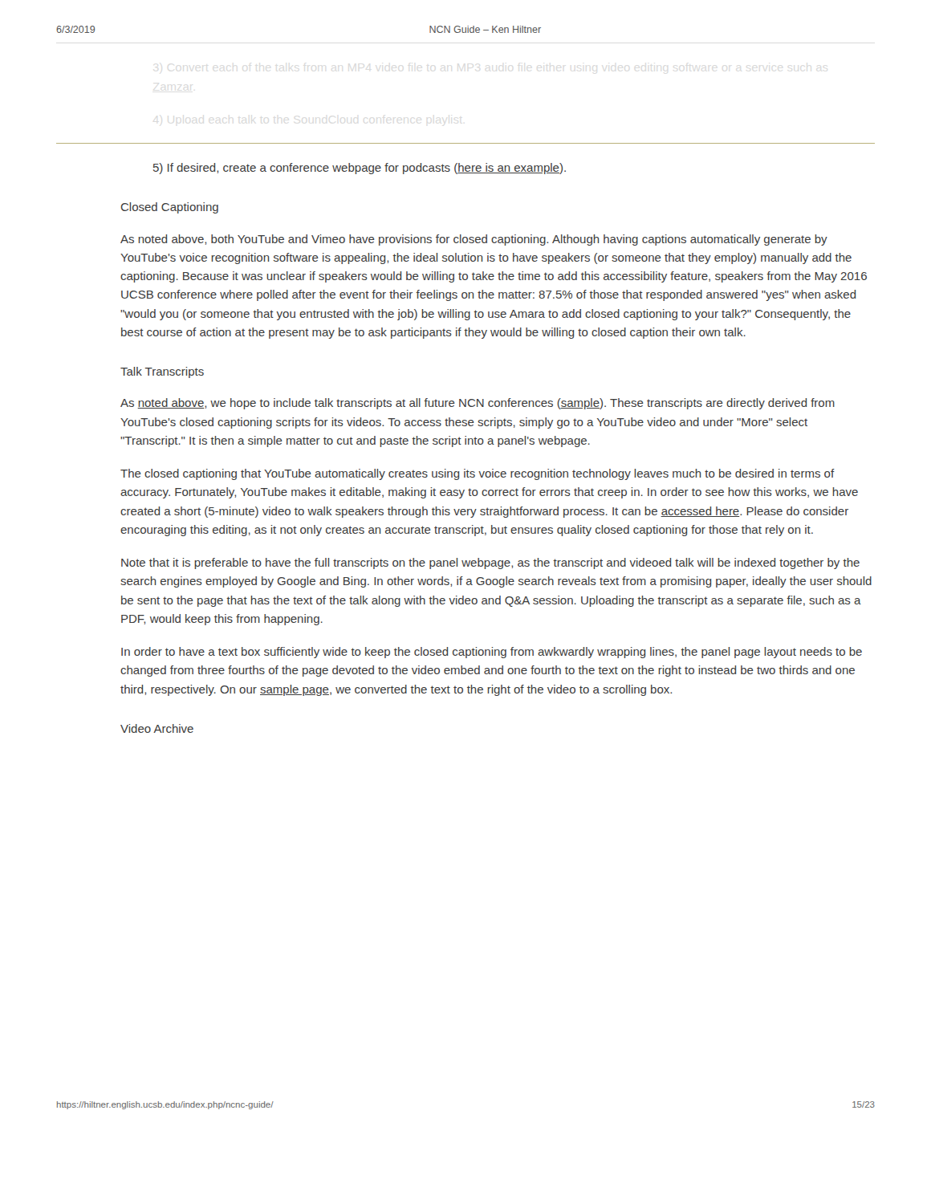6/3/2019
NCN Guide – Ken Hiltner
3) Convert each of the talks from an MP4 video file to an MP3 audio file either using video editing software or a service such as Zamzar.
4) Upload each talk to the SoundCloud conference playlist.
5) If desired, create a conference webpage for podcasts (here is an example).
Closed Captioning
As noted above, both YouTube and Vimeo have provisions for closed captioning. Although having captions automatically generate by YouTube's voice recognition software is appealing, the ideal solution is to have speakers (or someone that they employ) manually add the captioning. Because it was unclear if speakers would be willing to take the time to add this accessibility feature, speakers from the May 2016 UCSB conference where polled after the event for their feelings on the matter: 87.5% of those that responded answered "yes" when asked "would you (or someone that you entrusted with the job) be willing to use Amara to add closed captioning to your talk?" Consequently, the best course of action at the present may be to ask participants if they would be willing to closed caption their own talk.
Talk Transcripts
As noted above, we hope to include talk transcripts at all future NCN conferences (sample). These transcripts are directly derived from YouTube's closed captioning scripts for its videos. To access these scripts, simply go to a YouTube video and under "More" select "Transcript." It is then a simple matter to cut and paste the script into a panel's webpage.
The closed captioning that YouTube automatically creates using its voice recognition technology leaves much to be desired in terms of accuracy. Fortunately, YouTube makes it editable, making it easy to correct for errors that creep in. In order to see how this works, we have created a short (5-minute) video to walk speakers through this very straightforward process. It can be accessed here. Please do consider encouraging this editing, as it not only creates an accurate transcript, but ensures quality closed captioning for those that rely on it.
Note that it is preferable to have the full transcripts on the panel webpage, as the transcript and videoed talk will be indexed together by the search engines employed by Google and Bing. In other words, if a Google search reveals text from a promising paper, ideally the user should be sent to the page that has the text of the talk along with the video and Q&A session. Uploading the transcript as a separate file, such as a PDF, would keep this from happening.
In order to have a text box sufficiently wide to keep the closed captioning from awkwardly wrapping lines, the panel page layout needs to be changed from three fourths of the page devoted to the video embed and one fourth to the text on the right to instead be two thirds and one third, respectively. On our sample page, we converted the text to the right of the video to a scrolling box.
Video Archive
https://hiltner.english.ucsb.edu/index.php/ncnc-guide/
15/23